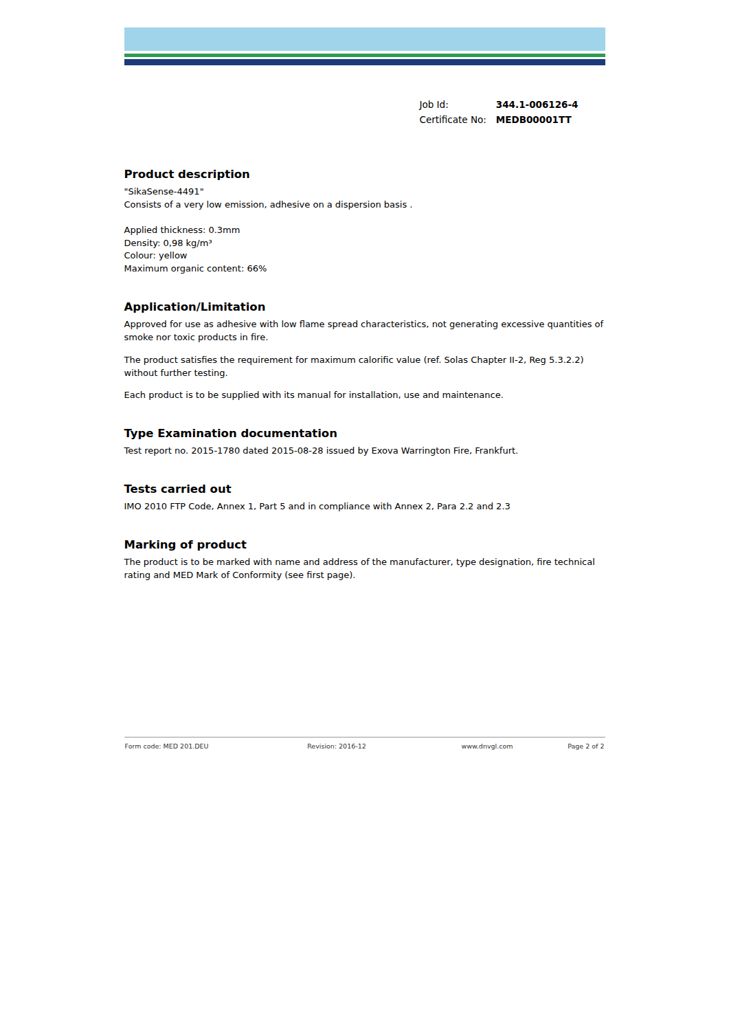| Job Id: | 344.1-006126-4 |
| Certificate No: | MEDB00001TT |
Product description
"SikaSense-4491"
Consists of a very low emission, adhesive on a dispersion basis .
Applied thickness: 0.3mm
Density: 0,98 kg/m³
Colour: yellow
Maximum organic content: 66%
Application/Limitation
Approved for use as adhesive with low flame spread characteristics, not generating excessive quantities of smoke nor toxic products in fire.
The product satisfies the requirement for maximum calorific value (ref. Solas Chapter II-2, Reg 5.3.2.2) without further testing.
Each product is to be supplied with its manual for installation, use and maintenance.
Type Examination documentation
Test report no. 2015-1780 dated 2015-08-28 issued by Exova Warrington Fire, Frankfurt.
Tests carried out
IMO 2010 FTP Code, Annex 1, Part 5 and in compliance with Annex 2, Para 2.2 and 2.3
Marking of product
The product is to be marked with name and address of the manufacturer, type designation, fire technical rating and MED Mark of Conformity (see first page).
| Form code: MED 201.DEU | Revision: 2016-12 | www.dnvgl.com | Page 2 of 2 |